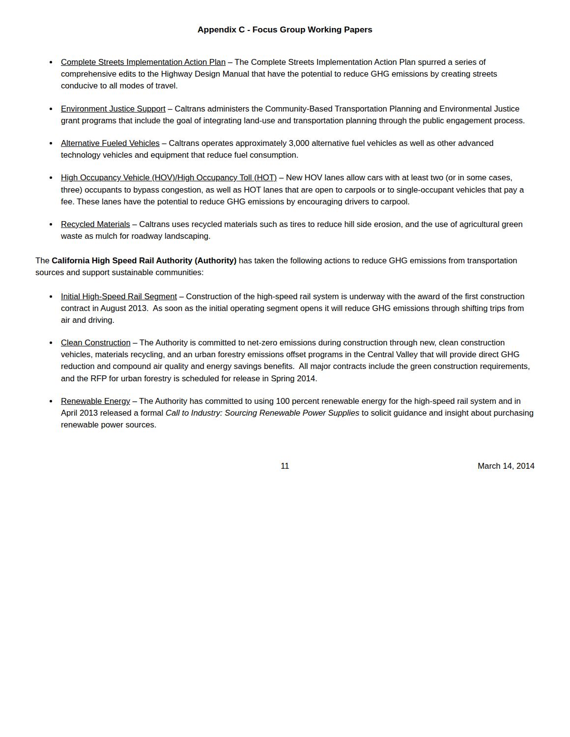Appendix C - Focus Group Working Papers
Complete Streets Implementation Action Plan – The Complete Streets Implementation Action Plan spurred a series of comprehensive edits to the Highway Design Manual that have the potential to reduce GHG emissions by creating streets conducive to all modes of travel.
Environment Justice Support – Caltrans administers the Community-Based Transportation Planning and Environmental Justice grant programs that include the goal of integrating land-use and transportation planning through the public engagement process.
Alternative Fueled Vehicles – Caltrans operates approximately 3,000 alternative fuel vehicles as well as other advanced technology vehicles and equipment that reduce fuel consumption.
High Occupancy Vehicle (HOV)/High Occupancy Toll (HOT) – New HOV lanes allow cars with at least two (or in some cases, three) occupants to bypass congestion, as well as HOT lanes that are open to carpools or to single-occupant vehicles that pay a fee. These lanes have the potential to reduce GHG emissions by encouraging drivers to carpool.
Recycled Materials – Caltrans uses recycled materials such as tires to reduce hill side erosion, and the use of agricultural green waste as mulch for roadway landscaping.
The California High Speed Rail Authority (Authority) has taken the following actions to reduce GHG emissions from transportation sources and support sustainable communities:
Initial High-Speed Rail Segment – Construction of the high-speed rail system is underway with the award of the first construction contract in August 2013. As soon as the initial operating segment opens it will reduce GHG emissions through shifting trips from air and driving.
Clean Construction – The Authority is committed to net-zero emissions during construction through new, clean construction vehicles, materials recycling, and an urban forestry emissions offset programs in the Central Valley that will provide direct GHG reduction and compound air quality and energy savings benefits. All major contracts include the green construction requirements, and the RFP for urban forestry is scheduled for release in Spring 2014.
Renewable Energy – The Authority has committed to using 100 percent renewable energy for the high-speed rail system and in April 2013 released a formal Call to Industry: Sourcing Renewable Power Supplies to solicit guidance and insight about purchasing renewable power sources.
11 March 14, 2014